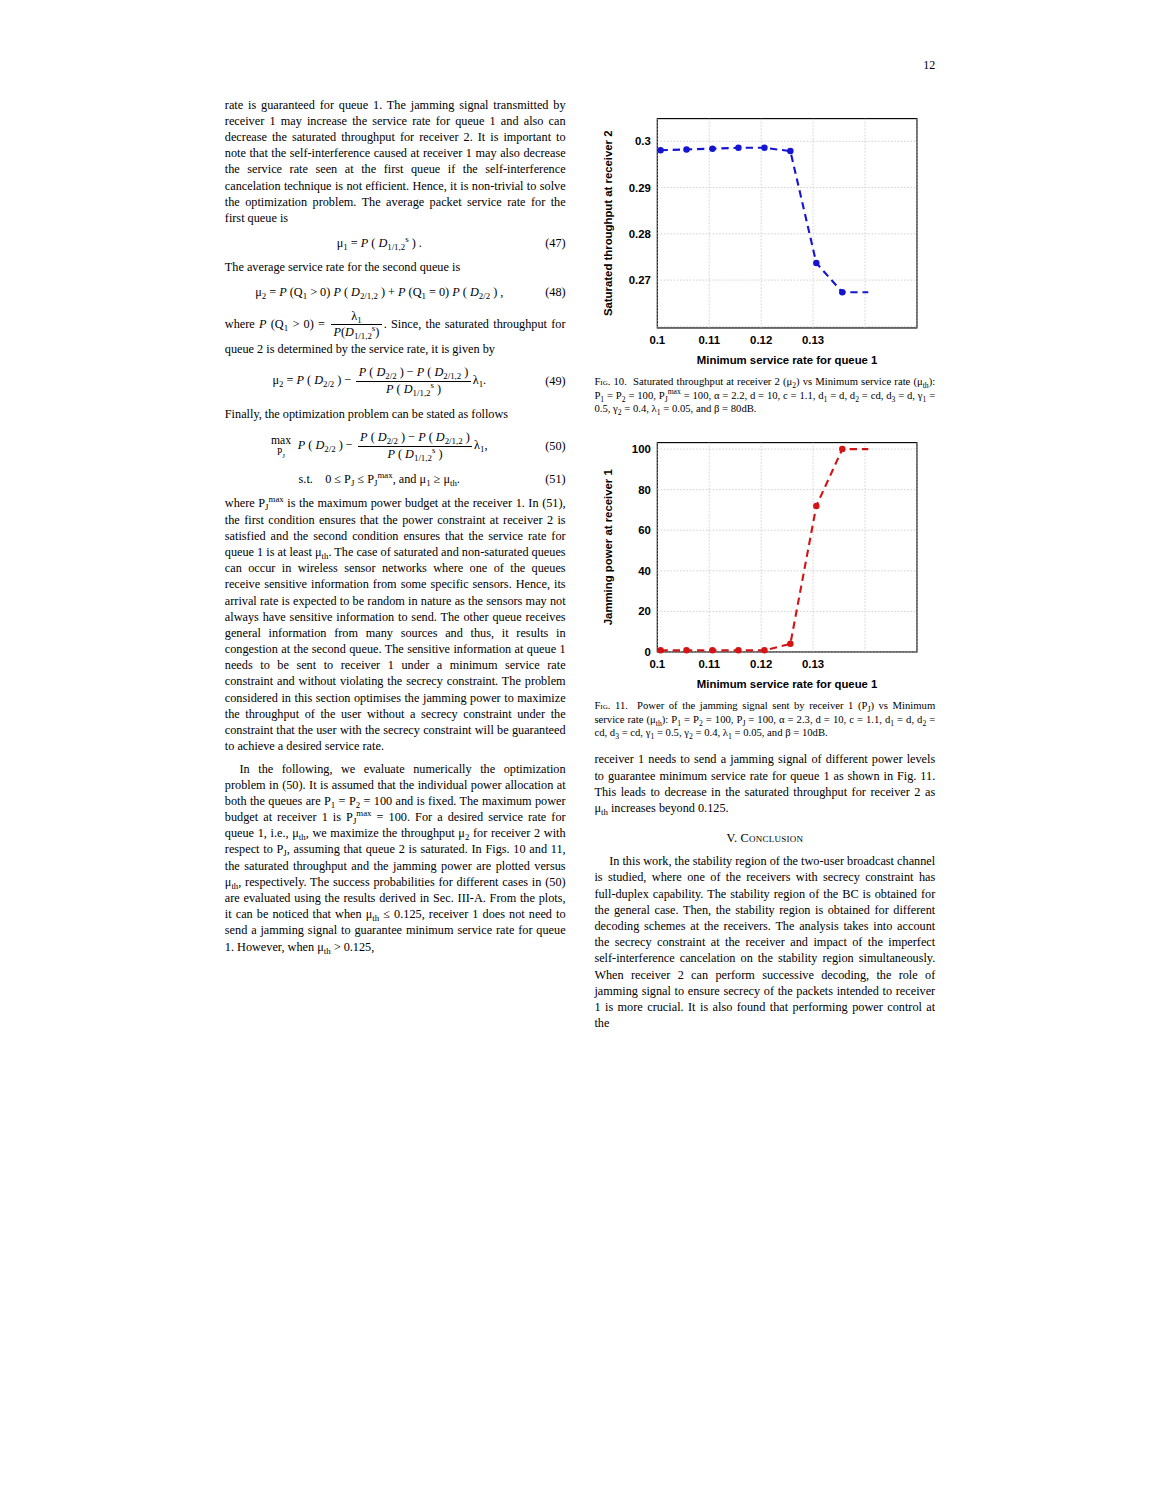12
rate is guaranteed for queue 1. The jamming signal transmitted by receiver 1 may increase the service rate for queue 1 and also can decrease the saturated throughput for receiver 2. It is important to note that the self-interference caused at receiver 1 may also decrease the service rate seen at the first queue if the self-interference cancelation technique is not efficient. Hence, it is non-trivial to solve the optimization problem. The average packet service rate for the first queue is
μ1 = P ( D1/1,2s ) . (47)
The average service rate for the second queue is
μ2 = P (Q1 > 0) P ( D2/1,2 ) + P (Q1 = 0) P ( D2/2 ) , (48)
where P (Q1 > 0) = λ1 P(D1/1,2s). Since, the saturated throughput for queue 2 is determined by the service rate, it is given by
μ2 = P ( D2/2 ) − P ( D2/2 ) − P ( D2/1,2 ) P ( D1/1,2s ) λ1. (49)
Finally, the optimization problem can be stated as follows
max PJ P ( D2/2 ) − P ( D2/2 ) − P ( D2/1,2 ) P ( D1/1,2s ) λ1, (50)
s.t. 0 ≤ PJ ≤ PJmax, and μ1 ≥ μth. (51)
where PJmax is the maximum power budget at the receiver 1. In (51), the first condition ensures that the power constraint at receiver 2 is satisfied and the second condition ensures that the service rate for queue 1 is at least μth. The case of saturated and non-saturated queues can occur in wireless sensor networks where one of the queues receive sensitive information from some specific sensors. Hence, its arrival rate is expected to be random in nature as the sensors may not always have sensitive information to send. The other queue receives general information from many sources and thus, it results in congestion at the second queue. The sensitive information at queue 1 needs to be sent to receiver 1 under a minimum service rate constraint and without violating the secrecy constraint. The problem considered in this section optimises the jamming power to maximize the throughput of the user without a secrecy constraint under the constraint that the user with the secrecy constraint will be guaranteed to achieve a desired service rate.
In the following, we evaluate numerically the optimization problem in (50). It is assumed that the individual power allocation at both the queues are P1 = P2 = 100 and is fixed. The maximum power budget at receiver 1 is PJmax = 100. For a desired service rate for queue 1, i.e., μth, we maximize the throughput μ2 for receiver 2 with respect to PJ, assuming that queue 2 is saturated. In Figs. 10 and 11, the saturated throughput and the jamming power are plotted versus μth, respectively. The success probabilities for different cases in (50) are evaluated using the results derived in Sec. III-A. From the plots, it can be noticed that when μth ≤ 0.125, receiver 1 does not need to send a jamming signal to guarantee minimum service rate for queue 1. However, when μth > 0.125,
0.3 0.29 0.28 0.27 0.1 0.11 0.12 0.13 Minimum service rate for queue 1 Saturated throughput at receiver 2
Fig. 10. Saturated throughput at receiver 2 (μ2) vs Minimum service rate (μth): P1 = P2 = 100, PJmax = 100, α = 2.2, d = 10, c = 1.1, d1 = d, d2 = cd, d3 = d, γ1 = 0.5, γ2 = 0.4, λ1 = 0.05, and β = 80dB.
100 80 60 40 20 0 0.1 0.11 0.12 0.13 Minimum service rate for queue 1 Jamming power at receiver 1
Fig. 11. Power of the jamming signal sent by receiver 1 (PJ) vs Minimum service rate (μth): P1 = P2 = 100, PJ = 100, α = 2.3, d = 10, c = 1.1, d1 = d, d2 = cd, d3 = cd, γ1 = 0.5, γ2 = 0.4, λ1 = 0.05, and β = 10dB.
receiver 1 needs to send a jamming signal of different power levels to guarantee minimum service rate for queue 1 as shown in Fig. 11. This leads to decrease in the saturated throughput for receiver 2 as μth increases beyond 0.125.
V. Conclusion
In this work, the stability region of the two-user broadcast channel is studied, where one of the receivers with secrecy constraint has full-duplex capability. The stability region of the BC is obtained for the general case. Then, the stability region is obtained for different decoding schemes at the receivers. The analysis takes into account the secrecy constraint at the receiver and impact of the imperfect self-interference cancelation on the stability region simultaneously. When receiver 2 can perform successive decoding, the role of jamming signal to ensure secrecy of the packets intended to receiver 1 is more crucial. It is also found that performing power control at the